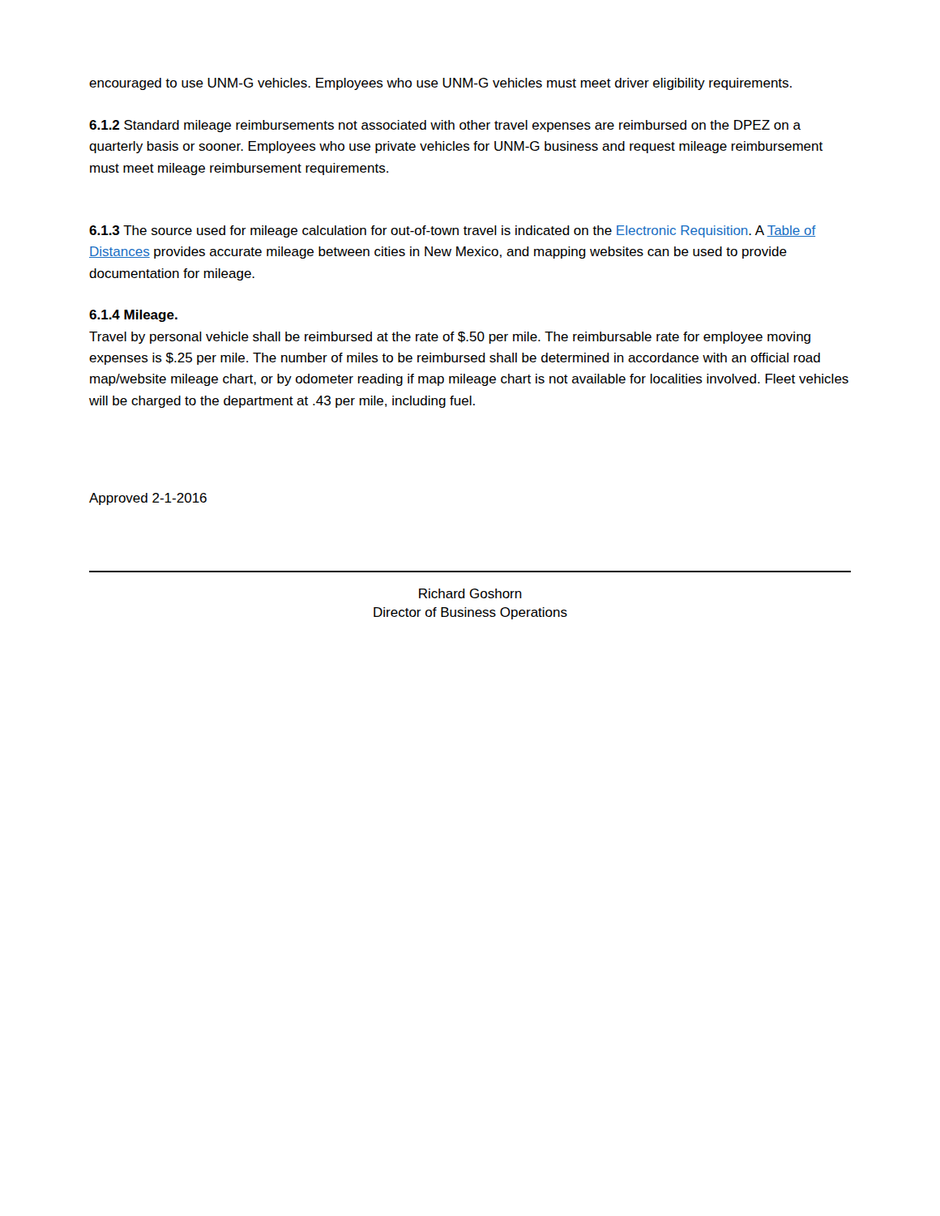encouraged to use UNM-G vehicles. Employees who use UNM-G vehicles must meet driver eligibility requirements.
6.1.2 Standard mileage reimbursements not associated with other travel expenses are reimbursed on the DPEZ on a quarterly basis or sooner. Employees who use private vehicles for UNM-G business and request mileage reimbursement must meet mileage reimbursement requirements.
6.1.3 The source used for mileage calculation for out-of-town travel is indicated on the Electronic Requisition. A Table of Distances provides accurate mileage between cities in New Mexico, and mapping websites can be used to provide documentation for mileage.
6.1.4 Mileage.
Travel by personal vehicle shall be reimbursed at the rate of $.50 per mile. The reimbursable rate for employee moving expenses is $.25 per mile. The number of miles to be reimbursed shall be determined in accordance with an official road map/website mileage chart, or by odometer reading if map mileage chart is not available for localities involved. Fleet vehicles will be charged to the department at .43 per mile, including fuel.
Approved 2-1-2016
Richard Goshorn
Director of Business Operations